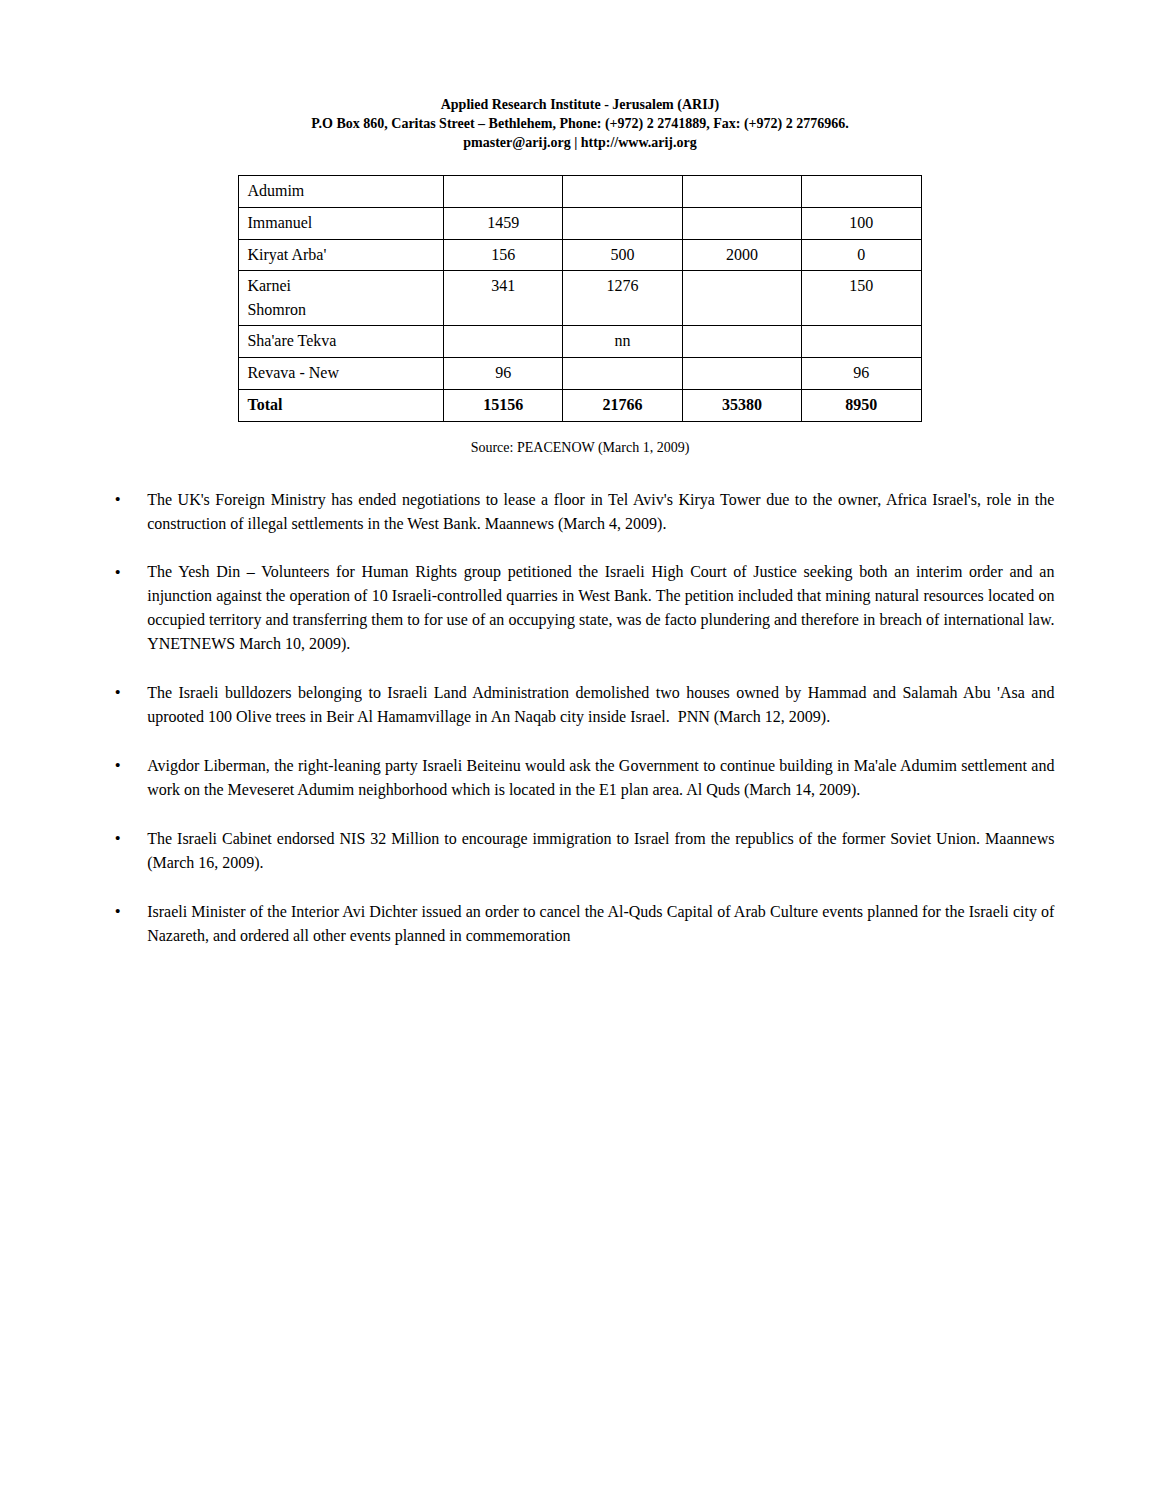Applied Research Institute - Jerusalem (ARIJ)
P.O Box 860, Caritas Street – Bethlehem, Phone: (+972) 2 2741889, Fax: (+972) 2 2776966.
pmaster@arij.org | http://www.arij.org
| Adumim | | | | |
| Immanuel | 1459 | | | 100 |
| Kiryat Arba' | 156 | 500 | 2000 | 0 |
| Karnei Shomron | 341 | 1276 | | 150 |
| Sha'are Tekva | | nn | | |
| Revava - New | 96 | | | 96 |
| Total | 15156 | 21766 | 35380 | 8950 |
Source: PEACENOW (March 1, 2009)
The UK's Foreign Ministry has ended negotiations to lease a floor in Tel Aviv's Kirya Tower due to the owner, Africa Israel's, role in the construction of illegal settlements in the West Bank. Maannews (March 4, 2009).
The Yesh Din – Volunteers for Human Rights group petitioned the Israeli High Court of Justice seeking both an interim order and an injunction against the operation of 10 Israeli-controlled quarries in West Bank. The petition included that mining natural resources located on occupied territory and transferring them to for use of an occupying state, was de facto plundering and therefore in breach of international law. YNETNEWS March 10, 2009).
The Israeli bulldozers belonging to Israeli Land Administration demolished two houses owned by Hammad and Salamah Abu 'Asa and uprooted 100 Olive trees in Beir Al Hamamvillage in An Naqab city inside Israel. PNN (March 12, 2009).
Avigdor Liberman, the right-leaning party Israeli Beiteinu would ask the Government to continue building in Ma'ale Adumim settlement and work on the Meveseret Adumim neighborhood which is located in the E1 plan area. Al Quds (March 14, 2009).
The Israeli Cabinet endorsed NIS 32 Million to encourage immigration to Israel from the republics of the former Soviet Union. Maannews (March 16, 2009).
Israeli Minister of the Interior Avi Dichter issued an order to cancel the Al-Quds Capital of Arab Culture events planned for the Israeli city of Nazareth, and ordered all other events planned in commemoration